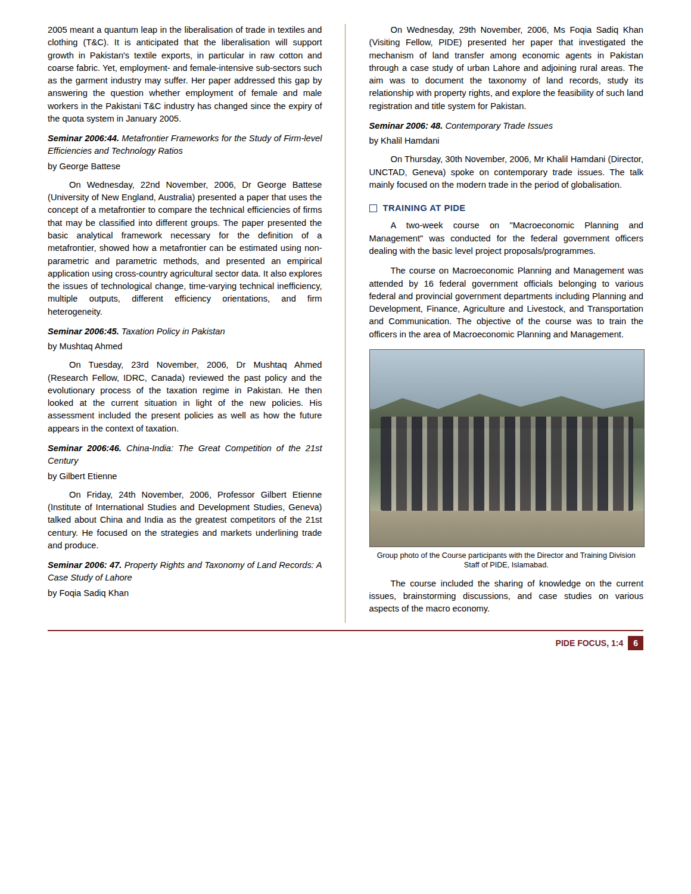2005 meant a quantum leap in the liberalisation of trade in textiles and clothing (T&C). It is anticipated that the liberalisation will support growth in Pakistan's textile exports, in particular in raw cotton and coarse fabric. Yet, employment- and female-intensive sub-sectors such as the garment industry may suffer. Her paper addressed this gap by answering the question whether employment of female and male workers in the Pakistani T&C industry has changed since the expiry of the quota system in January 2005.
Seminar 2006:44. Metafrontier Frameworks for the Study of Firm-level Efficiencies and Technology Ratios
by George Battese
On Wednesday, 22nd November, 2006, Dr George Battese (University of New England, Australia) presented a paper that uses the concept of a metafrontier to compare the technical efficiencies of firms that may be classified into different groups. The paper presented the basic analytical framework necessary for the definition of a metafrontier, showed how a metafrontier can be estimated using non-parametric and parametric methods, and presented an empirical application using cross-country agricultural sector data. It also explores the issues of technological change, time-varying technical inefficiency, multiple outputs, different efficiency orientations, and firm heterogeneity.
Seminar 2006:45. Taxation Policy in Pakistan
by Mushtaq Ahmed
On Tuesday, 23rd November, 2006, Dr Mushtaq Ahmed (Research Fellow, IDRC, Canada) reviewed the past policy and the evolutionary process of the taxation regime in Pakistan. He then looked at the current situation in light of the new policies. His assessment included the present policies as well as how the future appears in the context of taxation.
Seminar 2006:46. China-India: The Great Competition of the 21st Century
by Gilbert Etienne
On Friday, 24th November, 2006, Professor Gilbert Etienne (Institute of International Studies and Development Studies, Geneva) talked about China and India as the greatest competitors of the 21st century. He focused on the strategies and markets underlining trade and produce.
Seminar 2006: 47. Property Rights and Taxonomy of Land Records: A Case Study of Lahore
by Foqia Sadiq Khan
On Wednesday, 29th November, 2006, Ms Foqia Sadiq Khan (Visiting Fellow, PIDE) presented her paper that investigated the mechanism of land transfer among economic agents in Pakistan through a case study of urban Lahore and adjoining rural areas. The aim was to document the taxonomy of land records, study its relationship with property rights, and explore the feasibility of such land registration and title system for Pakistan.
Seminar 2006: 48. Contemporary Trade Issues
by Khalil Hamdani
On Thursday, 30th November, 2006, Mr Khalil Hamdani (Director, UNCTAD, Geneva) spoke on contemporary trade issues. The talk mainly focused on the modern trade in the period of globalisation.
TRAINING AT PIDE
A two-week course on "Macroeconomic Planning and Management" was conducted for the federal government officers dealing with the basic level project proposals/programmes.
The course on Macroeconomic Planning and Management was attended by 16 federal government officials belonging to various federal and provincial government departments including Planning and Development, Finance, Agriculture and Livestock, and Transportation and Communication. The objective of the course was to train the officers in the area of Macroeconomic Planning and Management.
Group photo of the Course participants with the Director and Training Division Staff of PIDE, Islamabad.
The course included the sharing of knowledge on the current issues, brainstorming discussions, and case studies on various aspects of the macro economy.
PIDE FOCUS, 1:4 6